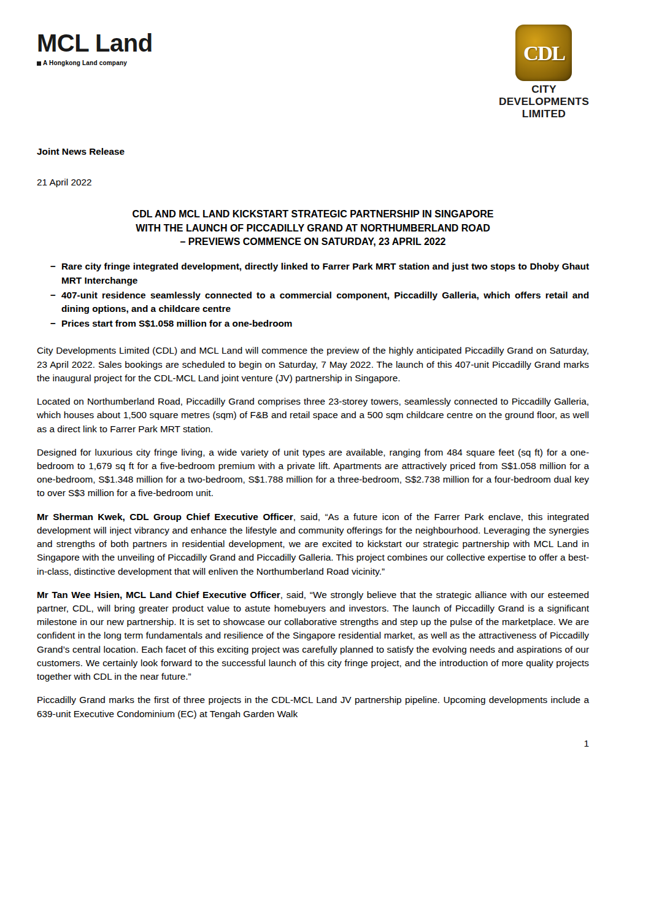MCL Land
A Hongkong Land company
CDL
CITY
DEVELOPMENTS
LIMITED
Joint News Release
21 April 2022
CDL and MCL Land kickstart strategic partnership in Singapore
with the launch of Piccadilly Grand at Northumberland Road
– Previews commence on Saturday, 23 April 2022
Rare city fringe integrated development, directly linked to Farrer Park MRT station and just two stops to Dhoby Ghaut MRT Interchange
407-unit residence seamlessly connected to a commercial component, Piccadilly Galleria, which offers retail and dining options, and a childcare centre
Prices start from S$1.058 million for a one-bedroom
City Developments Limited (CDL) and MCL Land will commence the preview of the highly anticipated Piccadilly Grand on Saturday, 23 April 2022. Sales bookings are scheduled to begin on Saturday, 7 May 2022. The launch of this 407-unit Piccadilly Grand marks the inaugural project for the CDL-MCL Land joint venture (JV) partnership in Singapore.
Located on Northumberland Road, Piccadilly Grand comprises three 23-storey towers, seamlessly connected to Piccadilly Galleria, which houses about 1,500 square metres (sqm) of F&B and retail space and a 500 sqm childcare centre on the ground floor, as well as a direct link to Farrer Park MRT station.
Designed for luxurious city fringe living, a wide variety of unit types are available, ranging from 484 square feet (sq ft) for a one-bedroom to 1,679 sq ft for a five-bedroom premium with a private lift. Apartments are attractively priced from S$1.058 million for a one-bedroom, S$1.348 million for a two-bedroom, S$1.788 million for a three-bedroom, S$2.738 million for a four-bedroom dual key to over S$3 million for a five-bedroom unit.
Mr Sherman Kwek, CDL Group Chief Executive Officer, said, “As a future icon of the Farrer Park enclave, this integrated development will inject vibrancy and enhance the lifestyle and community offerings for the neighbourhood. Leveraging the synergies and strengths of both partners in residential development, we are excited to kickstart our strategic partnership with MCL Land in Singapore with the unveiling of Piccadilly Grand and Piccadilly Galleria. This project combines our collective expertise to offer a best-in-class, distinctive development that will enliven the Northumberland Road vicinity.”
Mr Tan Wee Hsien, MCL Land Chief Executive Officer, said, “We strongly believe that the strategic alliance with our esteemed partner, CDL, will bring greater product value to astute homebuyers and investors. The launch of Piccadilly Grand is a significant milestone in our new partnership. It is set to showcase our collaborative strengths and step up the pulse of the marketplace. We are confident in the long term fundamentals and resilience of the Singapore residential market, as well as the attractiveness of Piccadilly Grand’s central location. Each facet of this exciting project was carefully planned to satisfy the evolving needs and aspirations of our customers. We certainly look forward to the successful launch of this city fringe project, and the introduction of more quality projects together with CDL in the near future.”
Piccadilly Grand marks the first of three projects in the CDL-MCL Land JV partnership pipeline. Upcoming developments include a 639-unit Executive Condominium (EC) at Tengah Garden Walk
1